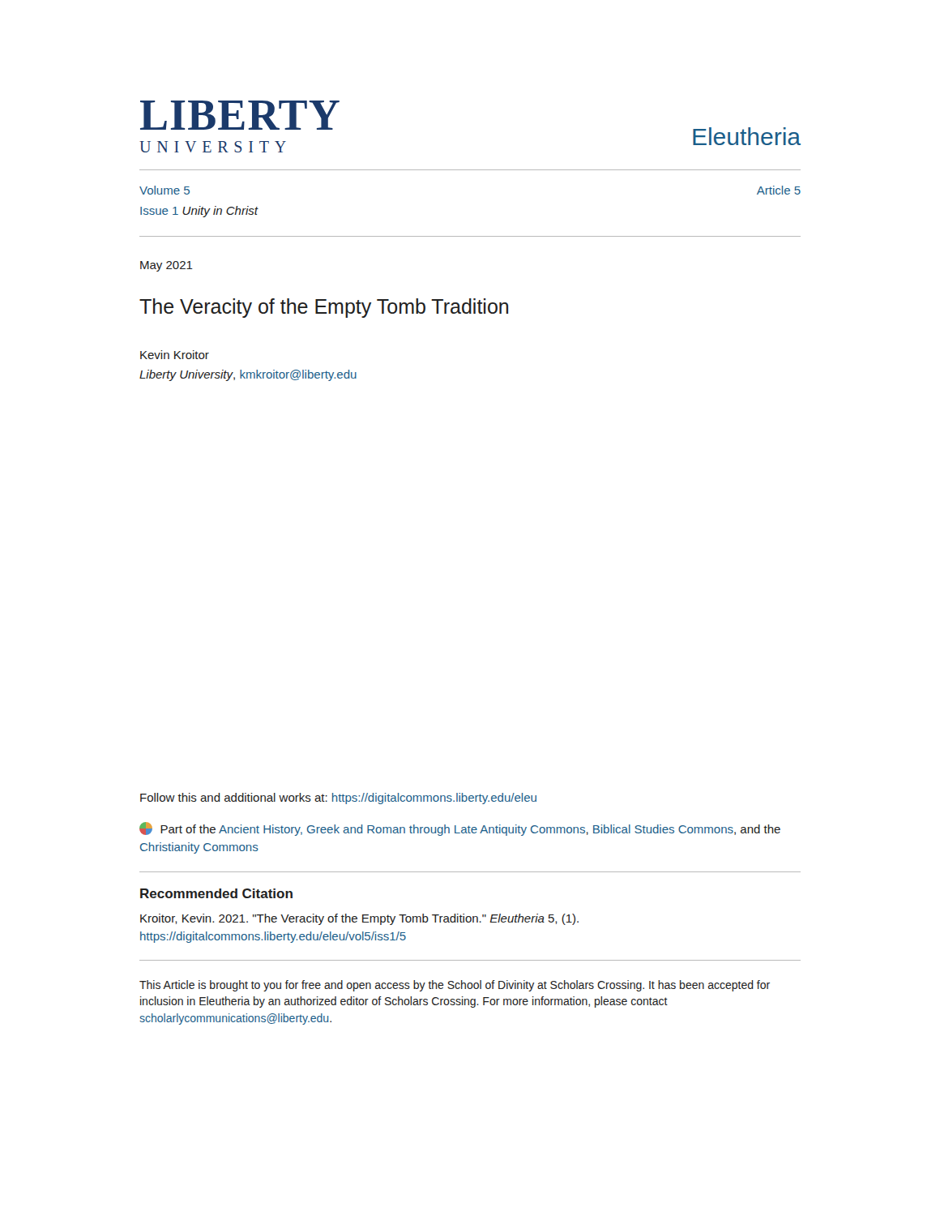LIBERTY UNIVERSITY
Eleutheria
Volume 5
Issue 1 Unity in Christ
Article 5
May 2021
The Veracity of the Empty Tomb Tradition
Kevin Kroitor
Liberty University, kmkroitor@liberty.edu
Follow this and additional works at: https://digitalcommons.liberty.edu/eleu
Part of the Ancient History, Greek and Roman through Late Antiquity Commons, Biblical Studies Commons, and the Christianity Commons
Recommended Citation
Kroitor, Kevin. 2021. "The Veracity of the Empty Tomb Tradition." Eleutheria 5, (1).
https://digitalcommons.liberty.edu/eleu/vol5/iss1/5
This Article is brought to you for free and open access by the School of Divinity at Scholars Crossing. It has been accepted for inclusion in Eleutheria by an authorized editor of Scholars Crossing. For more information, please contact scholarlycommunications@liberty.edu.